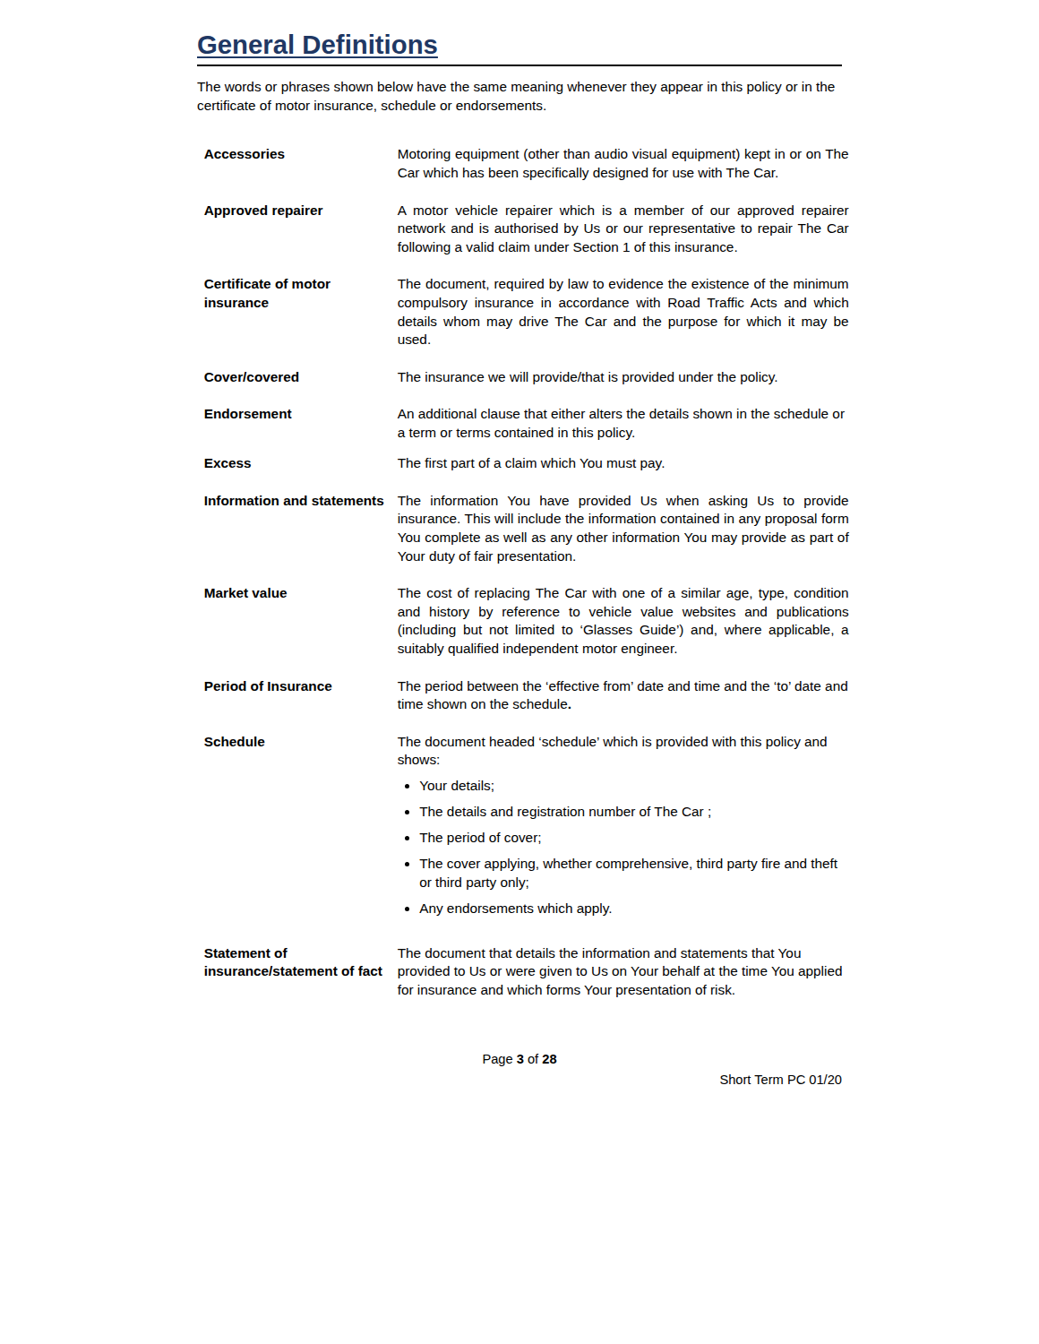General Definitions
The words or phrases shown below have the same meaning whenever they appear in this policy or in the certificate of motor insurance, schedule or endorsements.
| Accessories | Motoring equipment (other than audio visual equipment) kept in or on The Car which has been specifically designed for use with The Car. |
| Approved repairer | A motor vehicle repairer which is a member of our approved repairer network and is authorised by Us or our representative to repair The Car following a valid claim under Section 1 of this insurance. |
| Certificate of motor insurance | The document, required by law to evidence the existence of the minimum compulsory insurance in accordance with Road Traffic Acts and which details whom may drive The Car and the purpose for which it may be used. |
| Cover/covered | The insurance we will provide/that is provided under the policy. |
| Endorsement | An additional clause that either alters the details shown in the schedule or a term or terms contained in this policy. |
| Excess | The first part of a claim which You must pay. |
| Information and statements | The information You have provided Us when asking Us to provide insurance. This will include the information contained in any proposal form You complete as well as any other information You may provide as part of Your duty of fair presentation. |
| Market value | The cost of replacing The Car with one of a similar age, type, condition and history by reference to vehicle value websites and publications (including but not limited to ‘Glasses Guide’) and, where applicable, a suitably qualified independent motor engineer. |
| Period of Insurance | The period between the ‘effective from’ date and time and the ‘to’ date and time shown on the schedule . |
| Schedule | The document headed ‘schedule’ which is provided with this policy and shows: Your details; The details and registration number of The Car ; The period of cover; The cover applying, whether comprehensive, third party fire and theft or third party only; Any endorsements which apply. |
| Statement of insurance/statement of fact | The document that details the information and statements that You provided to Us or were given to Us on Your behalf at the time You applied for insurance and which forms Your presentation of risk. |
Page 3 of 28
Short Term PC 01/20